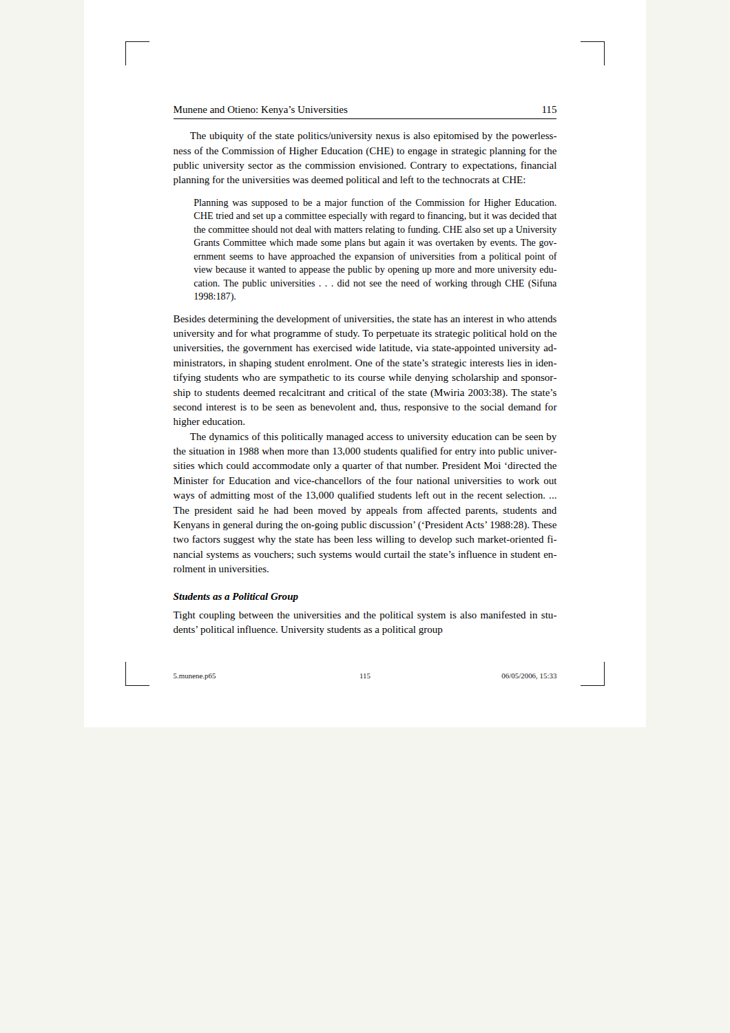Munene and Otieno: Kenya’s Universities 115
The ubiquity of the state politics/university nexus is also epitomised by the powerlessness of the Commission of Higher Education (CHE) to engage in strategic planning for the public university sector as the commission envisioned. Contrary to expectations, financial planning for the universities was deemed political and left to the technocrats at CHE:
Planning was supposed to be a major function of the Commission for Higher Education. CHE tried and set up a committee especially with regard to financing, but it was decided that the committee should not deal with matters relating to funding. CHE also set up a University Grants Committee which made some plans but again it was overtaken by events. The government seems to have approached the expansion of universities from a political point of view because it wanted to appease the public by opening up more and more university education. The public universities . . . did not see the need of working through CHE (Sifuna 1998:187).
Besides determining the development of universities, the state has an interest in who attends university and for what programme of study. To perpetuate its strategic political hold on the universities, the government has exercised wide latitude, via state-appointed university administrators, in shaping student enrolment. One of the state’s strategic interests lies in identifying students who are sympathetic to its course while denying scholarship and sponsorship to students deemed recalcitrant and critical of the state (Mwiria 2003:38). The state’s second interest is to be seen as benevolent and, thus, responsive to the social demand for higher education.
The dynamics of this politically managed access to university education can be seen by the situation in 1988 when more than 13,000 students qualified for entry into public universities which could accommodate only a quarter of that number. President Moi ‘directed the Minister for Education and vice-chancellors of the four national universities to work out ways of admitting most of the 13,000 qualified students left out in the recent selection. ... The president said he had been moved by appeals from affected parents, students and Kenyans in general during the on-going public discussion’ (‘President Acts’ 1988:28). These two factors suggest why the state has been less willing to develop such market-oriented financial systems as vouchers; such systems would curtail the state’s influence in student enrolment in universities.
Students as a Political Group
Tight coupling between the universities and the political system is also manifested in students’ political influence. University students as a political group
5.munene.p65
115
06/05/2006, 15:33